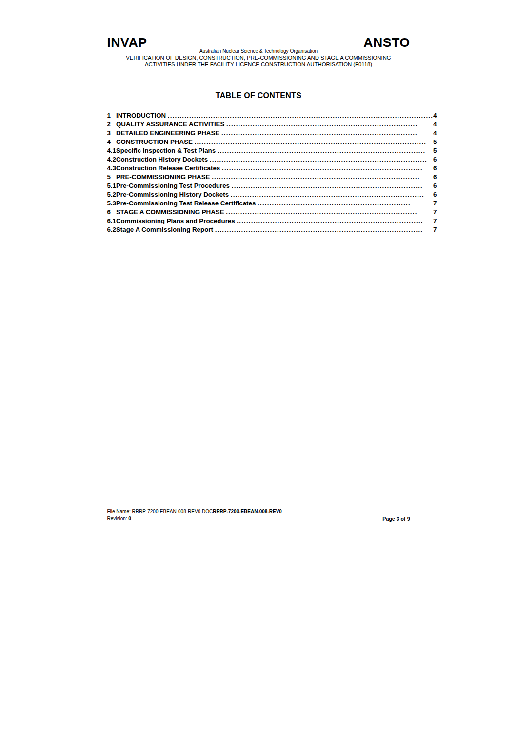INVAP ANSTO
Australian Nuclear Science & Technology Organisation
VERIFICATION OF DESIGN, CONSTRUCTION, PRE-COMMISSIONING AND STAGE A COMMISSIONING
ACTIVITIES UNDER THE FACILITY LICENCE CONSTRUCTION AUTHORISATION (F0118)
TABLE OF CONTENTS
| 1 | INTRODUCTION ............................................................................................................... | 4 |
| 2 | QUALITY ASSURANCE ACTIVITIES ................................................................................ | 4 |
| 3 | DETAILED ENGINEERING PHASE .................................................................................. | 4 |
| 4 | CONSTRUCTION PHASE ................................................................................................. | 5 |
| 4.1 | Specific Inspection & Test Plans ....................................................................................... | 5 |
| 4.2 | Construction History Dockets ........................................................................................... | 6 |
| 4.3 | Construction Release Certificates .................................................................................... | 6 |
| 5 | PRE-COMMISSIONING PHASE ....................................................................................... | 6 |
| 5.1 | Pre-Commissioning Test Procedures ................................................................................ | 6 |
| 5.2 | Pre-Commissioning History Dockets ................................................................................. | 6 |
| 5.3 | Pre-Commissioning Test Release Certificates ................................................................ | 7 |
| 6 | STAGE A COMMISSIONING PHASE ................................................................................ | 7 |
| 6.1 | Commissioning Plans and Procedures .............................................................................. | 7 |
| 6.2 | Stage A Commissioning Report ....................................................................................... | 7 |
File Name: RRRP-7200-EBEAN-008-REV0.DOCRRRP-7200-EBEAN-008-REV0
Revision: 0
Page 3 of 9